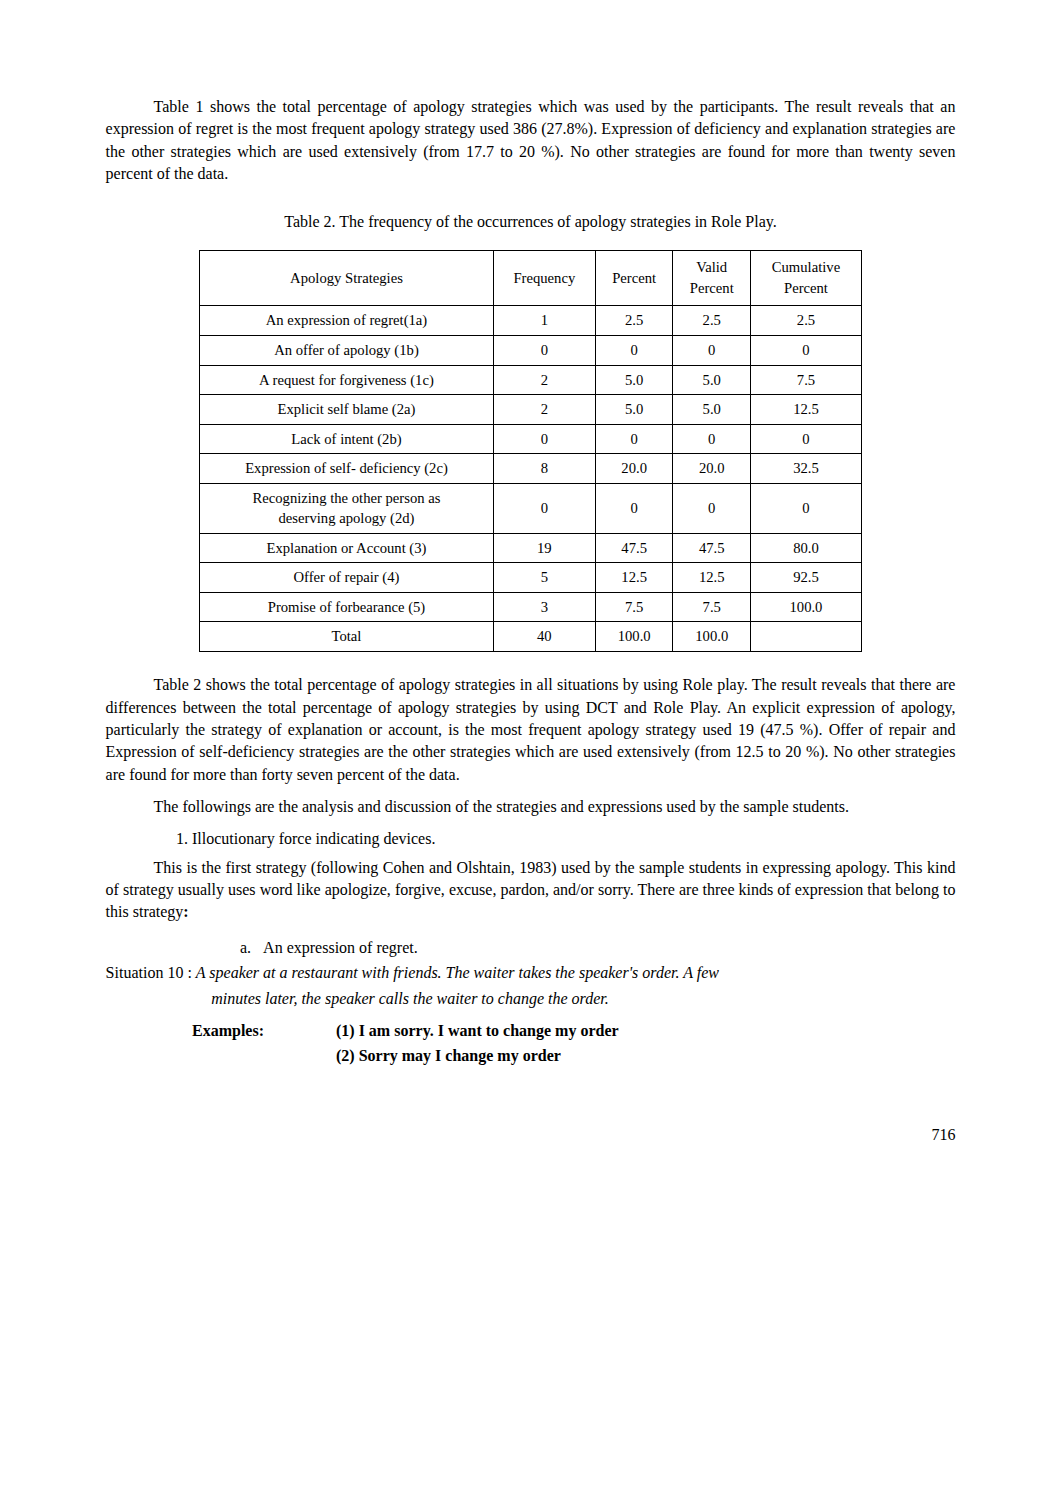Table 1 shows the total percentage of apology strategies which was used by the participants. The result reveals that an expression of regret is the most frequent apology strategy used 386 (27.8%). Expression of deficiency and explanation strategies are the other strategies which are used extensively (from 17.7 to 20 %). No other strategies are found for more than twenty seven percent of the data.
Table 2. The frequency of the occurrences of apology strategies in Role Play.
| Apology Strategies | Frequency | Percent | Valid Percent | Cumulative Percent |
| --- | --- | --- | --- | --- |
| An expression of regret(1a) | 1 | 2.5 | 2.5 | 2.5 |
| An offer of apology (1b) | 0 | 0 | 0 | 0 |
| A request for forgiveness (1c) | 2 | 5.0 | 5.0 | 7.5 |
| Explicit self blame (2a) | 2 | 5.0 | 5.0 | 12.5 |
| Lack of intent (2b) | 0 | 0 | 0 | 0 |
| Expression of self- deficiency (2c) | 8 | 20.0 | 20.0 | 32.5 |
| Recognizing the other person as deserving apology (2d) | 0 | 0 | 0 | 0 |
| Explanation or Account (3) | 19 | 47.5 | 47.5 | 80.0 |
| Offer of repair (4) | 5 | 12.5 | 12.5 | 92.5 |
| Promise of forbearance (5) | 3 | 7.5 | 7.5 | 100.0 |
| Total | 40 | 100.0 | 100.0 | |
Table 2 shows the total percentage of apology strategies in all situations by using Role play. The result reveals that there are differences between the total percentage of apology strategies by using DCT and Role Play. An explicit expression of apology, particularly the strategy of explanation or account, is the most frequent apology strategy used 19 (47.5 %). Offer of repair and Expression of self-deficiency strategies are the other strategies which are used extensively (from 12.5 to 20 %). No other strategies are found for more than forty seven percent of the data.
The followings are the analysis and discussion of the strategies and expressions used by the sample students.
Illocutionary force indicating devices.
This is the first strategy (following Cohen and Olshtain, 1983) used by the sample students in expressing apology. This kind of strategy usually uses word like apologize, forgive, excuse, pardon, and/or sorry. There are three kinds of expression that belong to this strategy:
a. An expression of regret.
Situation 10 : A speaker at a restaurant with friends. The waiter takes the speaker's order. A few
minutes later, the speaker calls the waiter to change the order.
Examples:(1) I am sorry. I want to change my order
(2) Sorry may I change my order
716